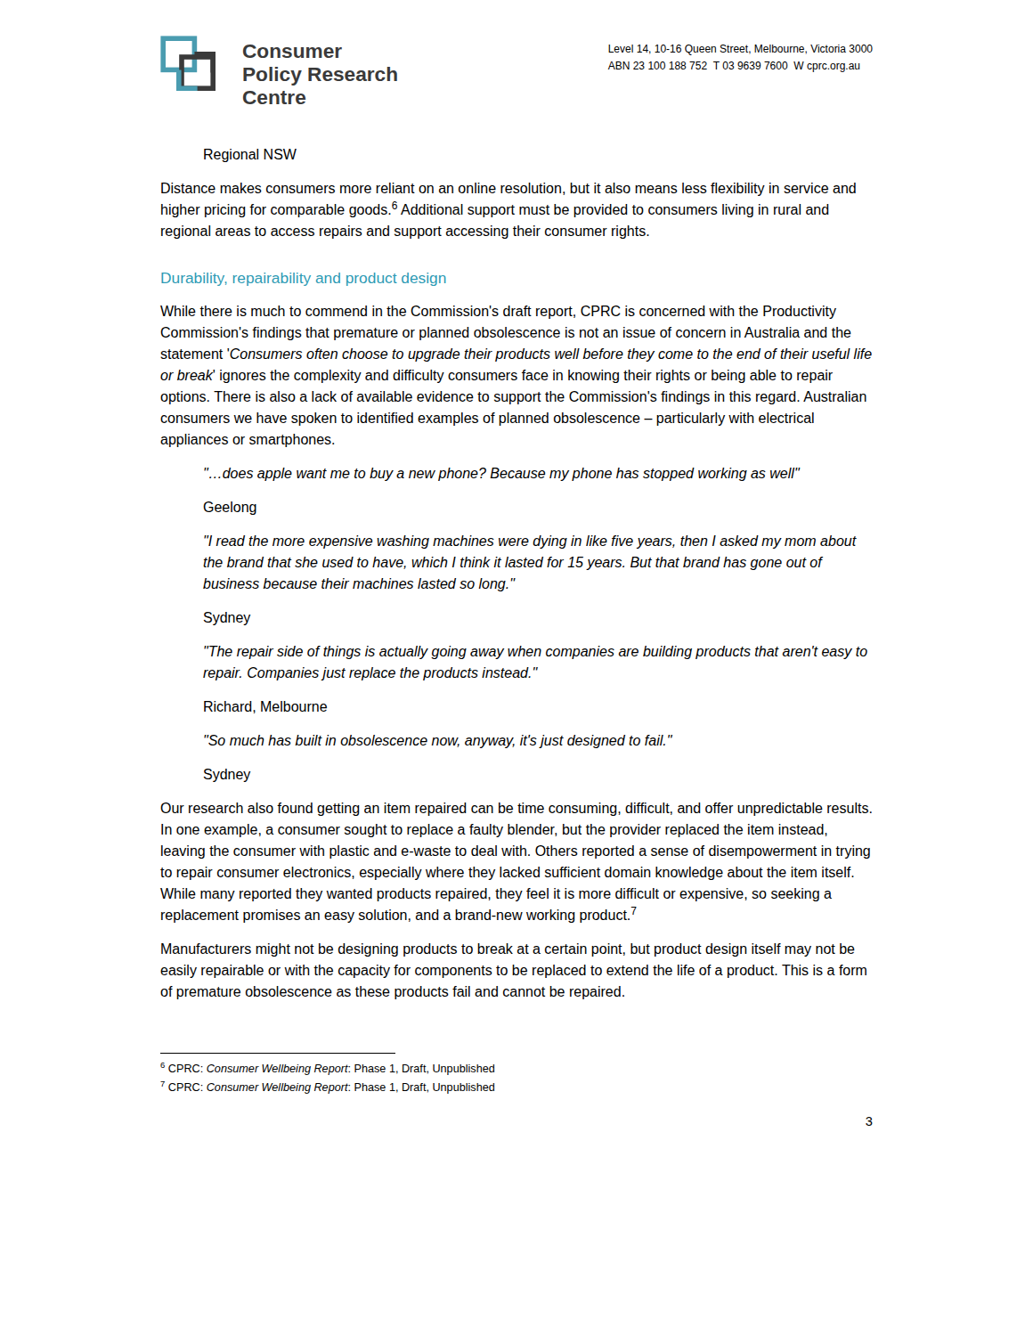Consumer
Policy Research
Centre
Level 14, 10-16 Queen Street, Melbourne, Victoria 3000
ABN 23 100 188 752 T 03 9639 7600 W cprc.org.au
Regional NSW
Distance makes consumers more reliant on an online resolution, but it also means less flexibility in service and higher pricing for comparable goods.6 Additional support must be provided to consumers living in rural and regional areas to access repairs and support accessing their consumer rights.
Durability, repairability and product design
While there is much to commend in the Commission's draft report, CPRC is concerned with the Productivity Commission's findings that premature or planned obsolescence is not an issue of concern in Australia and the statement 'Consumers often choose to upgrade their products well before they come to the end of their useful life or break' ignores the complexity and difficulty consumers face in knowing their rights or being able to repair options. There is also a lack of available evidence to support the Commission's findings in this regard. Australian consumers we have spoken to identified examples of planned obsolescence – particularly with electrical appliances or smartphones.
"…does apple want me to buy a new phone? Because my phone has stopped working as well"
Geelong
"I read the more expensive washing machines were dying in like five years, then I asked my mom about the brand that she used to have, which I think it lasted for 15 years. But that brand has gone out of business because their machines lasted so long."
Sydney
"The repair side of things is actually going away when companies are building products that aren't easy to repair. Companies just replace the products instead."
Richard, Melbourne
"So much has built in obsolescence now, anyway, it's just designed to fail."
Sydney
Our research also found getting an item repaired can be time consuming, difficult, and offer unpredictable results. In one example, a consumer sought to replace a faulty blender, but the provider replaced the item instead, leaving the consumer with plastic and e-waste to deal with. Others reported a sense of disempowerment in trying to repair consumer electronics, especially where they lacked sufficient domain knowledge about the item itself. While many reported they wanted products repaired, they feel it is more difficult or expensive, so seeking a replacement promises an easy solution, and a brand-new working product.7
Manufacturers might not be designing products to break at a certain point, but product design itself may not be easily repairable or with the capacity for components to be replaced to extend the life of a product. This is a form of premature obsolescence as these products fail and cannot be repaired.
6 CPRC: Consumer Wellbeing Report: Phase 1, Draft, Unpublished
7 CPRC: Consumer Wellbeing Report: Phase 1, Draft, Unpublished
3